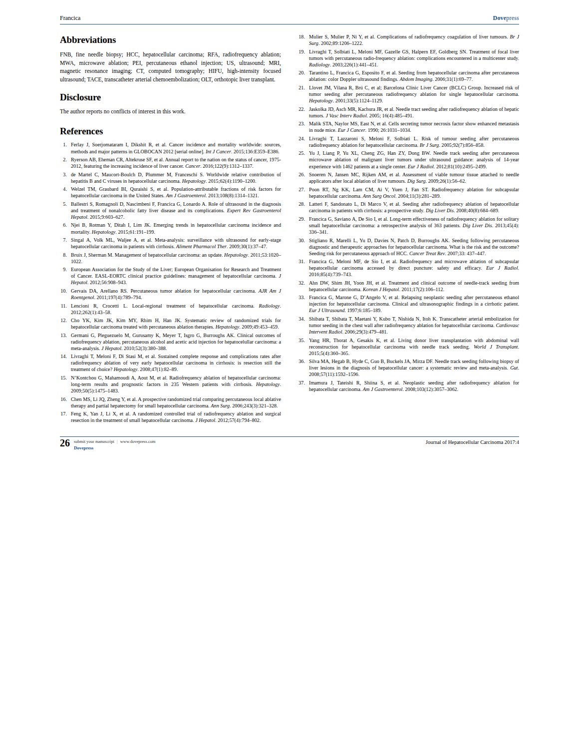Francica
Dove press
Abbreviations
FNB, fine needle biopsy; HCC, hepatocellular carcinoma; RFA, radiofrequency ablation; MWA, microwave ablation; PEI, percutaneous ethanol injection; US, ultrasound; MRI, magnetic resonance imaging; CT, computed tomography; HIFU, high-intensity focused ultrasound; TACE, transcatheter arterial chemoembolization; OLT, orthotopic liver transplant.
Disclosure
The author reports no conflicts of interest in this work.
References
Ferlay J, Soerjomataram I, Dikshit R, et al. Cancer incidence and mortality worldwide: sources, methods and major patterns in GLOBOCAN 2012 [serial online]. Int J Cancer. 2015;136:E359–E386.
Ryerson AB, Eheman CR, Altekruse SF, et al. Annual report to the nation on the status of cancer, 1975-2012, featuring the increasing incidence of liver cancer. Cancer. 2016;122(9):1312–1337.
de Martel C, Maucort-Boulch D, Plummer M, Franceschi S. Worldwide relative contribution of hepatitis B and C viruses in hepatocellular carcinoma. Hepatology. 2015;62(4):1190–1200.
Welzel TM, Graubard BI, Quraishi S, et al. Population-attributable fractions of risk factors for hepatocellular carcinoma in the United States. Am J Gastroenterol. 2013;108(8):1314–1321.
Ballestri S, Romagnoli D, Nascimbeni F, Francica G, Lonardo A. Role of ultrasound in the diagnosis and treatment of nonalcoholic fatty liver disease and its complications. Expert Rev Gastroenterol Hepatol. 2015;9:603–627.
Njei B, Rotman Y, Ditah I, Lim JK. Emerging trends in hepatocellular carcinoma incidence and mortality. Hepatology. 2015;61:191–199.
Singal A, Volk ML, Waljee A, et al. Meta-analysis: surveillance with ultrasound for early-stage hepatocellular carcinoma in patients with cirrhosis. Aliment Pharmacol Ther. 2009;30(1):37–47.
Bruix J, Sherman M. Management of hepatocellular carcinoma: an update. Hepatology. 2011;53:1020–1022.
European Association for the Study of the Liver; European Organisation for Research and Treatment of Cancer. EASL-EORTC clinical practice guidelines: management of hepatocellular carcinoma. J Hepatol. 2012;56:908–943.
Gervais DA, Arellano RS. Percutaneous tumor ablation for hepatocellular carcinoma. AJR Am J Roentgenol. 2011;197(4):789–794.
Lencioni R, Crocetti L. Local-regional treatment of hepatocellular carcinoma. Radiology. 2012;262(1):43–58.
Cho YK, Kim JK, Kim MY, Rhim H, Han JK. Systematic review of randomized trials for hepatocellular carcinoma treated with percutaneous ablation therapies. Hepatology. 2009;49:453–459.
Germani G, Pleguezuelo M, Gurusamy K, Meyer T, Isgro G, Burroughs AK. Clinical outcomes of radiofrequency ablation, percutaneous alcohol and acetic acid injection for hepatocelullar carcinoma: a meta-analysis. J Hepatol. 2010;52(3):380–388.
Livraghi T, Meloni F, Di Stasi M, et al. Sustained complete response and complications rates after radiofrequency ablation of very early hepatocellular carcinoma in cirrhosis: is resection still the treatment of choice? Hepatology. 2008;47(1):82–89.
N’Kontchou G, Mahamoudi A, Aout M, et al. Radiofrequency ablation of hepatocellular carcinoma: long-term results and prognostic factors in 235 Western patients with cirrhosis. Hepatology. 2009;50(5):1475–1483.
Chen MS, Li JQ, Zheng Y, et al. A prospective randomized trial comparing percutaneous local ablative therapy and partial hepatectomy for small hepatocellular carcinoma. Ann Surg. 2006;243(3):321–328.
Feng K, Yan J, Li X, et al. A randomized controlled trial of radiofrequency ablation and surgical resection in the treatment of small hepatocellular carcinoma. J Hepatol. 2012;57(4):794–802.
Mulier S, Mulier P, Ni Y, et al. Complications of radiofrequency coagulation of liver tumours. Br J Surg. 2002;89:1206–1222.
Livraghi T, Solbiati L, Meloni MF, Gazelle GS, Halpern EF, Goldberg SN. Treatment of focal liver tumors with percutaneous radio-frequency ablation: complications encountered in a multicenter study. Radiology. 2003;226(1):441–451.
Tarantino L, Francica G, Esposito F, et al. Seeding from hepatocellular carcinoma after percutaneous ablation: color Doppler ultrasound findings. Abdom Imaging. 2006;31(1):69–77.
Llovet JM, Vilana R, Brú C, et al; Barcelona Clínic Liver Cancer (BCLC) Group. Increased risk of tumor seeding after percutaneous radiofrequency ablation for single hepatocellular carcinoma. Hepatology. 2001;33(5):1124–1129.
Jaskolka JD, Asch MR, Kachura JR, et al. Needle tract seeding after radiofrequency ablation of hepatic tumors. J Vasc Interv Radiol. 2005; 16(4):485–491.
Malik STA, Naylor MS, East N, et al. Cells secreting tumor necrosis factor show enhanced metastasis in nude mice. Eur J Cancer. 1990; 26:1031–1034.
Livraghi T, Lazzaroni S, Meloni F, Solbiati L. Risk of tumour seeding after percutaneous radiofrequency ablation for hepatocellular carcinoma. Br J Surg. 2005;92(7):856–858.
Yu J, Liang P, Yu XL, Cheng ZG, Han ZY, Dong BW. Needle track seeding after percutaneous microwave ablation of malignant liver tumors under ultrasound guidance: analysis of 14-year experience with 1462 patients at a single center. Eur J Radiol. 2012;81(10):2495–2499.
Snoeren N, Jansen MC, Rijken AM, et al. Assessment of viable tumour tissue attached to needle applicators after local ablation of liver tumours. Dig Surg. 2009;26(1):56–62.
Poon RT, Ng KK, Lam CM, Ai V, Yuen J, Fan ST. Radiofrequency ablation for subcapsular hepatocellular carcinoma. Ann Surg Oncol. 2004;11(3):281–289.
Latteri F, Sandonato L, Di Marco V, et al. Seeding after radiofrequency ablation of hepatocellular carcinoma in patients with cirrhosis: a prospective study. Dig Liver Dis. 2008;40(8):684–689.
Francica G, Saviano A, De Sio I, et al. Long-term effectiveness of radiofrequency ablation for solitary small hepatocellular carcinoma: a retrospective analysis of 363 patients. Dig Liver Dis. 2013;45(4): 336–341.
Stigliano R, Marelli L, Yu D, Davies N, Patch D, Burroughs AK. Seeding following percutaneous diagnostic and therapeutic approaches for hepatocellular carcinoma. What is the risk and the outcome? Seeding risk for percutaneous approach of HCC. Cancer Treat Rev. 2007;33: 437–447.
Francica G, Meloni MF, de Sio I, et al. Radiofrequency and microwave ablation of subcapsular hepatocellular carcinoma accessed by direct puncture: safety and efficacy. Eur J Radiol. 2016;85(4):739–743.
Ahn DW, Shim JH, Yoon JH, et al. Treatment and clinical outcome of needle-track seeding from hepatocellular carcinoma. Korean J Hepatol. 2011;17(2):106–112.
Francica G, Marone G, D’Angelo V, et al. Relapsing neoplastic seeding after percutaneous ethanol injection for hepatocellular carcinoma. Clinical and ultrasonographic findings in a cirrhotic patient. Eur J Ultrasound. 1997;6:185–189.
Shibata T, Shibata T, Maetani Y, Kubo T, Nishida N, Itoh K. Transcatheter arterial embolization for tumor seeding in the chest wall after radiofrequency ablation for hepatocellular carcinoma. Cardiovasc Intervent Radiol. 2006;29(3):479–481.
Yang HR, Thorat A, Gesakis K, et al. Living donor liver transplantation with abdominal wall reconstruction for hepatocellular carcinoma with needle track seeding. World J Transplant. 2015;5(4):360–365.
Silva MA, Hegab B, Hyde C, Guo B, Buckels JA, Mirza DF. Needle track seeding following biopsy of liver lesions in the diagnosis of hepatocellular cancer: a systematic review and meta-analysis. Gut. 2008;57(11):1592–1596.
Imamura J, Tateishi R, Shiina S, et al. Neoplastic seeding after radiofrequency ablation for hepatocellular carcinoma. Am J Gastroenterol. 2008;103(12):3057–3062.
26
submit your manuscript | www.dovepress.com Dovepress
Journal of Hepatocellular Carcinoma 2017:4